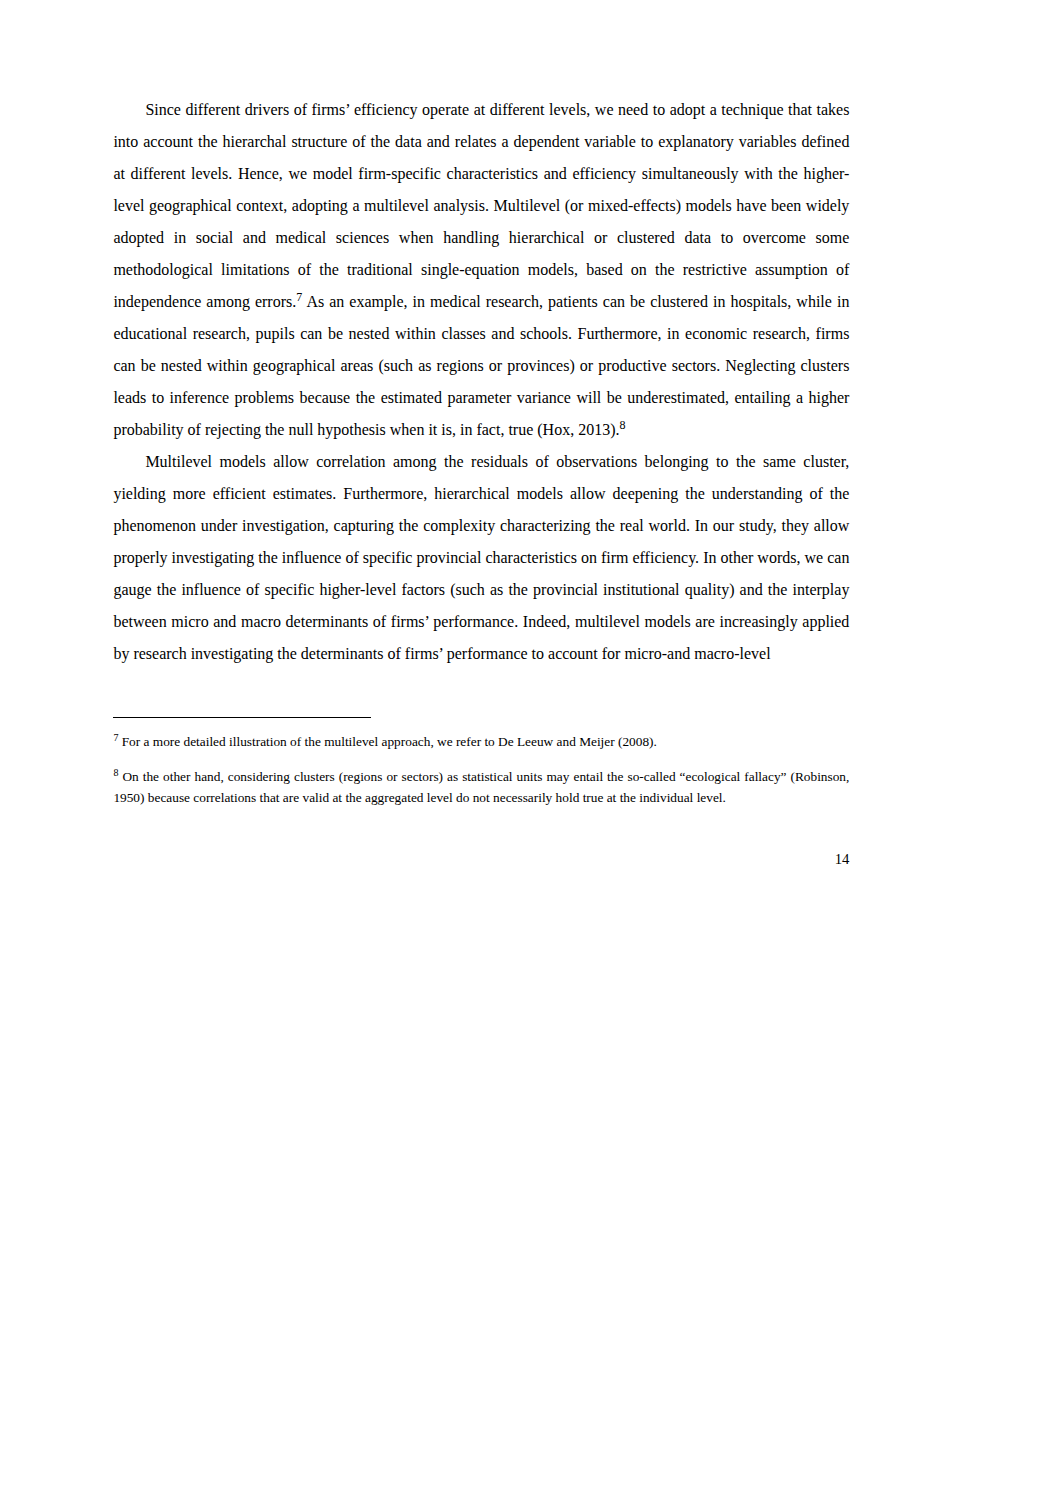Since different drivers of firms’ efficiency operate at different levels, we need to adopt a technique that takes into account the hierarchal structure of the data and relates a dependent variable to explanatory variables defined at different levels. Hence, we model firm-specific characteristics and efficiency simultaneously with the higher-level geographical context, adopting a multilevel analysis. Multilevel (or mixed-effects) models have been widely adopted in social and medical sciences when handling hierarchical or clustered data to overcome some methodological limitations of the traditional single-equation models, based on the restrictive assumption of independence among errors.7 As an example, in medical research, patients can be clustered in hospitals, while in educational research, pupils can be nested within classes and schools. Furthermore, in economic research, firms can be nested within geographical areas (such as regions or provinces) or productive sectors. Neglecting clusters leads to inference problems because the estimated parameter variance will be underestimated, entailing a higher probability of rejecting the null hypothesis when it is, in fact, true (Hox, 2013).8
Multilevel models allow correlation among the residuals of observations belonging to the same cluster, yielding more efficient estimates. Furthermore, hierarchical models allow deepening the understanding of the phenomenon under investigation, capturing the complexity characterizing the real world. In our study, they allow properly investigating the influence of specific provincial characteristics on firm efficiency. In other words, we can gauge the influence of specific higher-level factors (such as the provincial institutional quality) and the interplay between micro and macro determinants of firms’ performance. Indeed, multilevel models are increasingly applied by research investigating the determinants of firms’ performance to account for micro-and macro-level
7 For a more detailed illustration of the multilevel approach, we refer to De Leeuw and Meijer (2008).
8 On the other hand, considering clusters (regions or sectors) as statistical units may entail the so-called “ecological fallacy” (Robinson, 1950) because correlations that are valid at the aggregated level do not necessarily hold true at the individual level.
14